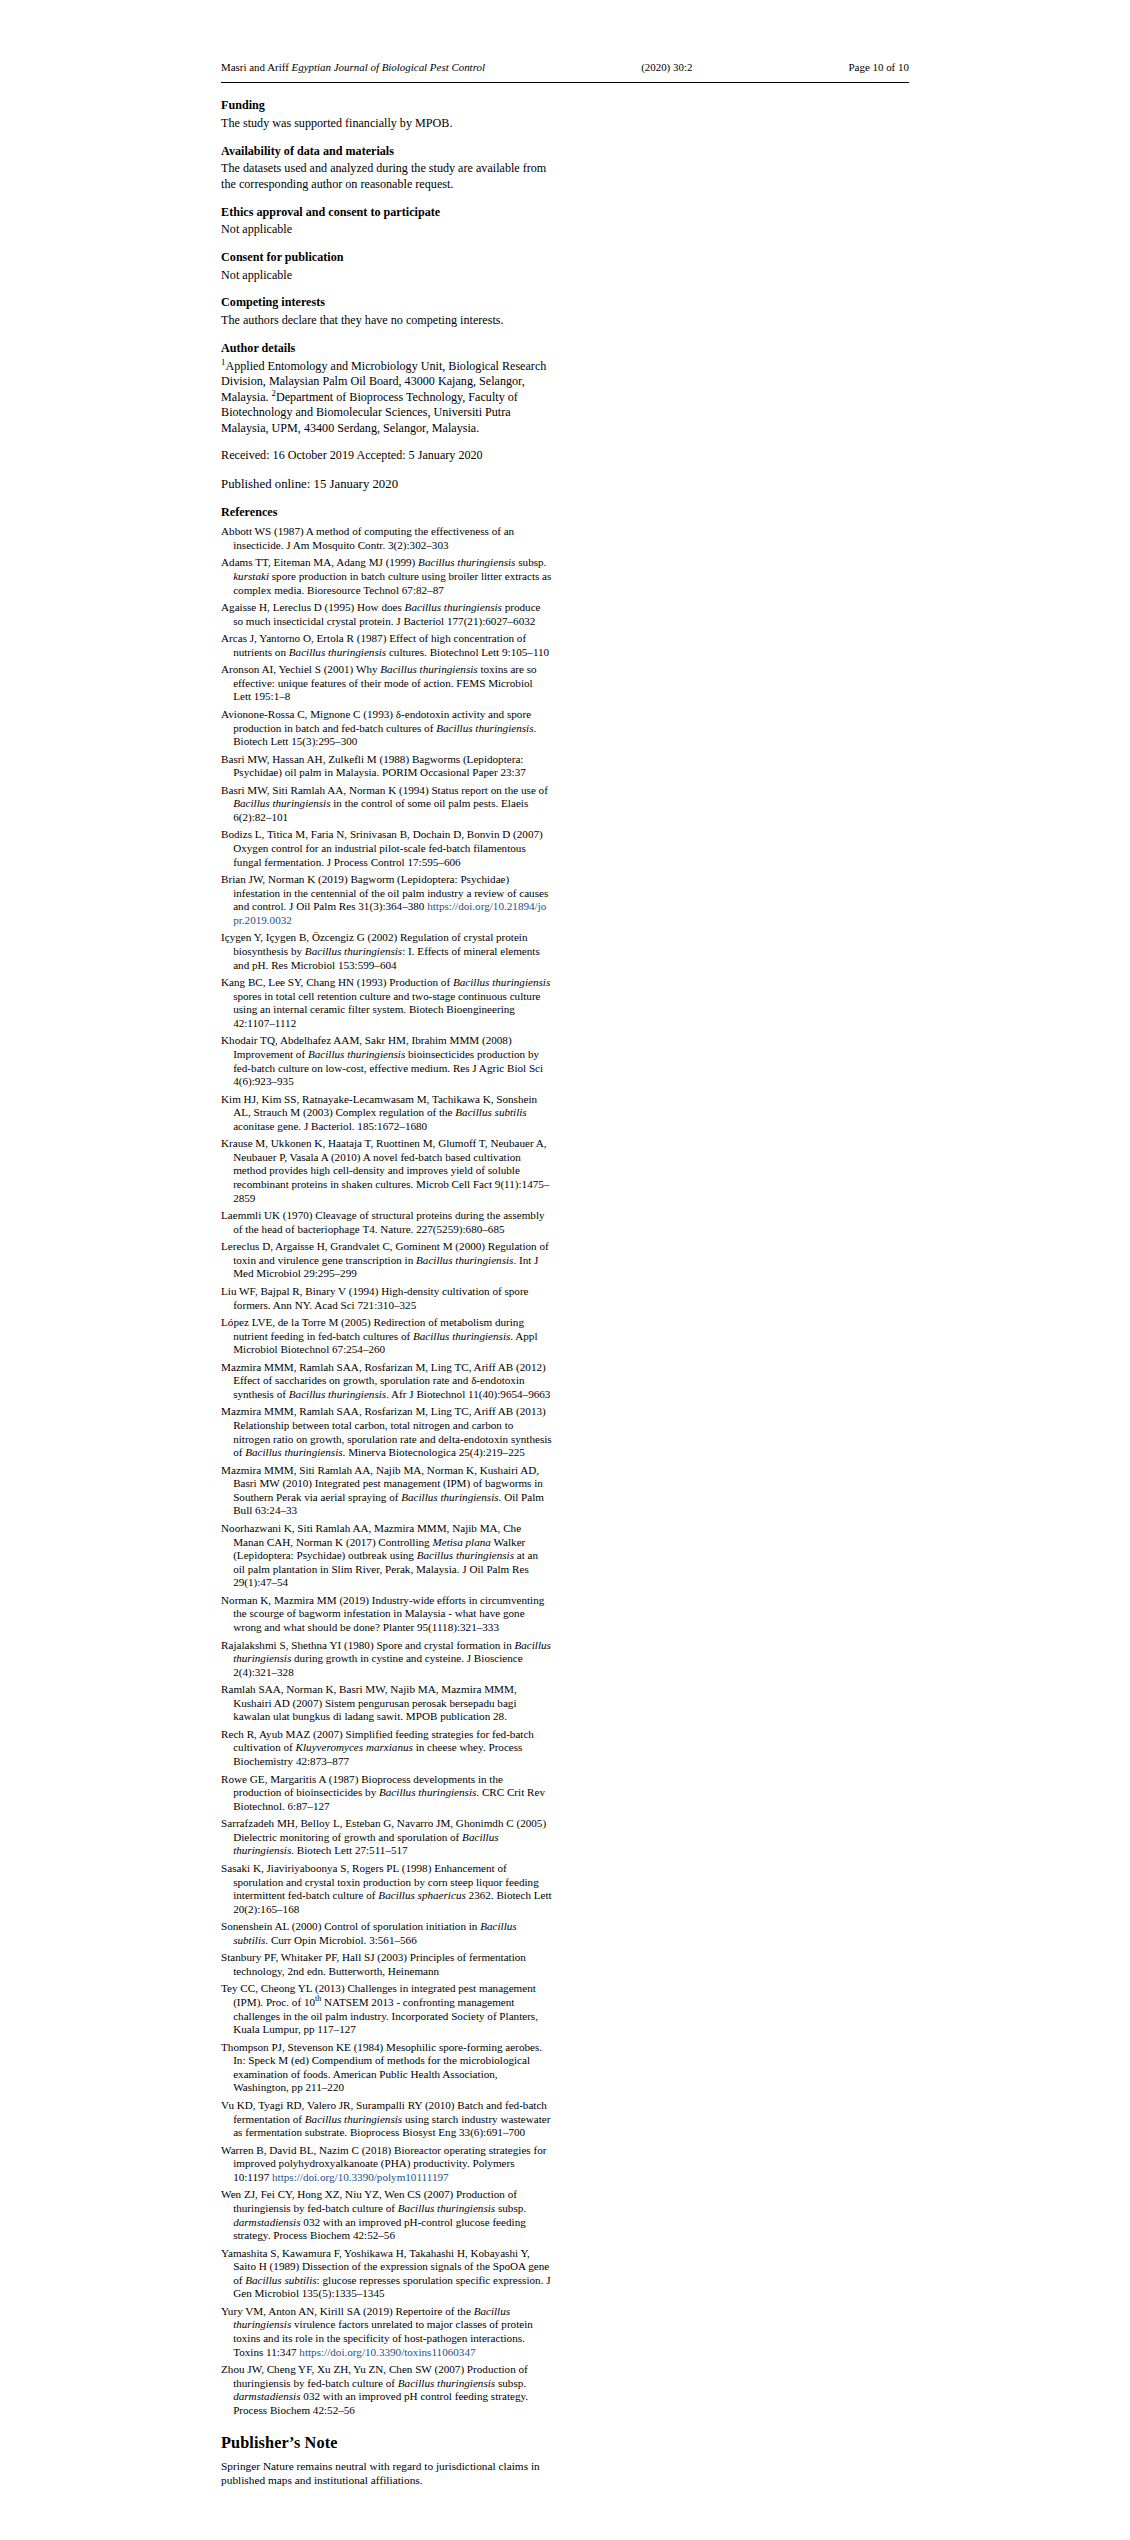Masri and Ariff Egyptian Journal of Biological Pest Control
(2020) 30:2
Page 10 of 10
Funding
The study was supported financially by MPOB.
Availability of data and materials
The datasets used and analyzed during the study are available from the corresponding author on reasonable request.
Ethics approval and consent to participate
Not applicable
Consent for publication
Not applicable
Competing interests
The authors declare that they have no competing interests.
Author details
1Applied Entomology and Microbiology Unit, Biological Research Division, Malaysian Palm Oil Board, 43000 Kajang, Selangor, Malaysia. 2Department of Bioprocess Technology, Faculty of Biotechnology and Biomolecular Sciences, Universiti Putra Malaysia, UPM, 43400 Serdang, Selangor, Malaysia.
Received: 16 October 2019 Accepted: 5 January 2020
Published online: 15 January 2020
References
Abbott WS (1987) A method of computing the effectiveness of an insecticide. J Am Mosquito Contr. 3(2):302–303
Adams TT, Eiteman MA, Adang MJ (1999) Bacillus thuringiensis subsp. kurstaki spore production in batch culture using broiler litter extracts as complex media. Bioresource Technol 67:82–87
Agaisse H, Lereclus D (1995) How does Bacillus thuringiensis produce so much insecticidal crystal protein. J Bacteriol 177(21):6027–6032
Arcas J, Yantorno O, Ertola R (1987) Effect of high concentration of nutrients on Bacillus thuringiensis cultures. Biotechnol Lett 9:105–110
Aronson AI, Yechiel S (2001) Why Bacillus thuringiensis toxins are so effective: unique features of their mode of action. FEMS Microbiol Lett 195:1–8
Avionone-Rossa C, Mignone C (1993) δ-endotoxin activity and spore production in batch and fed-batch cultures of Bacillus thuringiensis. Biotech Lett 15(3):295–300
Basri MW, Hassan AH, Zulkefli M (1988) Bagworms (Lepidoptera: Psychidae) oil palm in Malaysia. PORIM Occasional Paper 23:37
Basri MW, Siti Ramlah AA, Norman K (1994) Status report on the use of Bacillus thuringiensis in the control of some oil palm pests. Elaeis 6(2):82–101
Bodizs L, Titica M, Faria N, Srinivasan B, Dochain D, Bonvin D (2007) Oxygen control for an industrial pilot-scale fed-batch filamentous fungal fermentation. J Process Control 17:595–606
Brian JW, Norman K (2019) Bagworm (Lepidoptera: Psychidae) infestation in the centennial of the oil palm industry a review of causes and control. J Oil Palm Res 31(3):364–380 https://doi.org/10.21894/jopr.2019.0032
Içygen Y, Içygen B, Özcengiz G (2002) Regulation of crystal protein biosynthesis by Bacillus thuringiensis: I. Effects of mineral elements and pH. Res Microbiol 153:599–604
Kang BC, Lee SY, Chang HN (1993) Production of Bacillus thuringiensis spores in total cell retention culture and two-stage continuous culture using an internal ceramic filter system. Biotech Bioengineering 42:1107–1112
Khodair TQ, Abdelhafez AAM, Sakr HM, Ibrahim MMM (2008) Improvement of Bacillus thuringiensis bioinsecticides production by fed-batch culture on low-cost, effective medium. Res J Agric Biol Sci 4(6):923–935
Kim HJ, Kim SS, Ratnayake-Lecamwasam M, Tachikawa K, Sonshein AL, Strauch M (2003) Complex regulation of the Bacillus subtilis aconitase gene. J Bacteriol. 185:1672–1680
Krause M, Ukkonen K, Haataja T, Ruottinen M, Glumoff T, Neubauer A, Neubauer P, Vasala A (2010) A novel fed-batch based cultivation method provides high cell-density and improves yield of soluble recombinant proteins in shaken cultures. Microb Cell Fact 9(11):1475–2859
Laemmli UK (1970) Cleavage of structural proteins during the assembly of the head of bacteriophage T4. Nature. 227(5259):680–685
Lereclus D, Argaisse H, Grandvalet C, Gominent M (2000) Regulation of toxin and virulence gene transcription in Bacillus thuringiensis. Int J Med Microbiol 29:295–299
Liu WF, Bajpal R, Binary V (1994) High-density cultivation of spore formers. Ann NY. Acad Sci 721:310–325
López LVE, de la Torre M (2005) Redirection of metabolism during nutrient feeding in fed-batch cultures of Bacillus thuringiensis. Appl Microbiol Biotechnol 67:254–260
Mazmira MMM, Ramlah SAA, Rosfarizan M, Ling TC, Ariff AB (2012) Effect of saccharides on growth, sporulation rate and δ-endotoxin synthesis of Bacillus thuringiensis. Afr J Biotechnol 11(40):9654–9663
Mazmira MMM, Ramlah SAA, Rosfarizan M, Ling TC, Ariff AB (2013) Relationship between total carbon, total nitrogen and carbon to nitrogen ratio on growth, sporulation rate and delta-endotoxin synthesis of Bacillus thuringiensis. Minerva Biotecnologica 25(4):219–225
Mazmira MMM, Siti Ramlah AA, Najib MA, Norman K, Kushairi AD, Basri MW (2010) Integrated pest management (IPM) of bagworms in Southern Perak via aerial spraying of Bacillus thuringiensis. Oil Palm Bull 63:24–33
Noorhazwani K, Siti Ramlah AA, Mazmira MMM, Najib MA, Che Manan CAH, Norman K (2017) Controlling Metisa plana Walker (Lepidoptera: Psychidae) outbreak using Bacillus thuringiensis at an oil palm plantation in Slim River, Perak, Malaysia. J Oil Palm Res 29(1):47–54
Norman K, Mazmira MM (2019) Industry-wide efforts in circumventing the scourge of bagworm infestation in Malaysia - what have gone wrong and what should be done? Planter 95(1118):321–333
Rajalakshmi S, Shethna YI (1980) Spore and crystal formation in Bacillus thuringiensis during growth in cystine and cysteine. J Bioscience 2(4):321–328
Ramlah SAA, Norman K, Basri MW, Najib MA, Mazmira MMM, Kushairi AD (2007) Sistem pengurusan perosak bersepadu bagi kawalan ulat bungkus di ladang sawit. MPOB publication 28.
Rech R, Ayub MAZ (2007) Simplified feeding strategies for fed-batch cultivation of Kluyveromyces marxianus in cheese whey. Process Biochemistry 42:873–877
Rowe GE, Margaritis A (1987) Bioprocess developments in the production of bioinsecticides by Bacillus thuringiensis. CRC Crit Rev Biotechnol. 6:87–127
Sarrafzadeh MH, Belloy L, Esteban G, Navarro JM, Ghonimdh C (2005) Dielectric monitoring of growth and sporulation of Bacillus thuringiensis. Biotech Lett 27:511–517
Sasaki K, Jiaviriyaboonya S, Rogers PL (1998) Enhancement of sporulation and crystal toxin production by corn steep liquor feeding intermittent fed-batch culture of Bacillus sphaericus 2362. Biotech Lett 20(2):165–168
Sonenshein AL (2000) Control of sporulation initiation in Bacillus subtilis. Curr Opin Microbiol. 3:561–566
Stanbury PF, Whitaker PF, Hall SJ (2003) Principles of fermentation technology, 2nd edn. Butterworth, Heinemann
Tey CC, Cheong YL (2013) Challenges in integrated pest management (IPM). Proc. of 10th NATSEM 2013 - confronting management challenges in the oil palm industry. Incorporated Society of Planters, Kuala Lumpur, pp 117–127
Thompson PJ, Stevenson KE (1984) Mesophilic spore-forming aerobes. In: Speck M (ed) Compendium of methods for the microbiological examination of foods. American Public Health Association, Washington, pp 211–220
Vu KD, Tyagi RD, Valero JR, Surampalli RY (2010) Batch and fed-batch fermentation of Bacillus thuringiensis using starch industry wastewater as fermentation substrate. Bioprocess Biosyst Eng 33(6):691–700
Warren B, David BL, Nazim C (2018) Bioreactor operating strategies for improved polyhydroxyalkanoate (PHA) productivity. Polymers 10:1197 https://doi.org/10.3390/polym10111197
Wen ZJ, Fei CY, Hong XZ, Niu YZ, Wen CS (2007) Production of thuringiensis by fed-batch culture of Bacillus thuringiensis subsp. darmstadiensis 032 with an improved pH-control glucose feeding strategy. Process Biochem 42:52–56
Yamashita S, Kawamura F, Yoshikawa H, Takahashi H, Kobayashi Y, Saito H (1989) Dissection of the expression signals of the SpoOA gene of Bacillus subtilis: glucose represses sporulation specific expression. J Gen Microbiol 135(5):1335–1345
Yury VM, Anton AN, Kirill SA (2019) Repertoire of the Bacillus thuringiensis virulence factors unrelated to major classes of protein toxins and its role in the specificity of host-pathogen interactions. Toxins 11:347 https://doi.org/10.3390/toxins11060347
Zhou JW, Cheng YF, Xu ZH, Yu ZN, Chen SW (2007) Production of thuringiensis by fed-batch culture of Bacillus thuringiensis subsp. darmstadiensis 032 with an improved pH control feeding strategy. Process Biochem 42:52–56
Publisher’s Note
Springer Nature remains neutral with regard to jurisdictional claims in published maps and institutional affiliations.